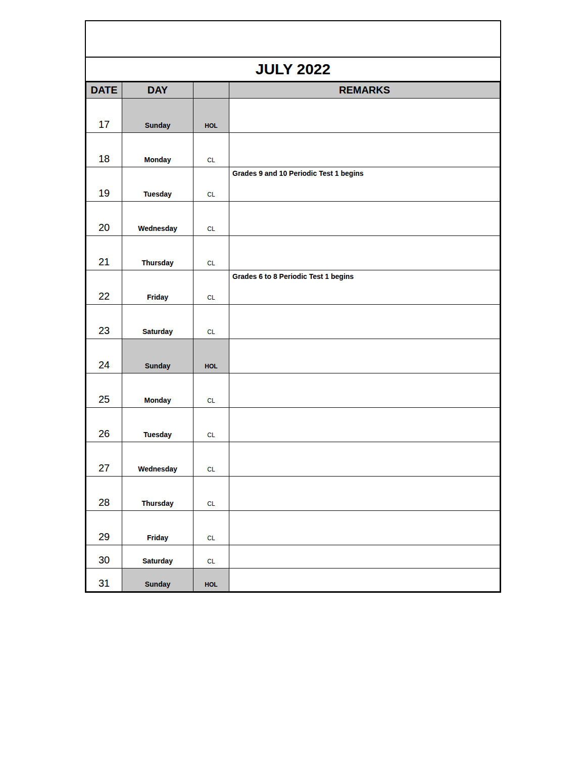JULY 2022
| DATE | DAY | | REMARKS |
| --- | --- | --- | --- |
| 17 | Sunday | HOL | |
| 18 | Monday | CL | |
| 19 | Tuesday | CL | Grades 9 and 10 Periodic Test 1 begins |
| 20 | Wednesday | CL | |
| 21 | Thursday | CL | |
| 22 | Friday | CL | Grades 6 to 8 Periodic Test 1 begins |
| 23 | Saturday | CL | |
| 24 | Sunday | HOL | |
| 25 | Monday | CL | |
| 26 | Tuesday | CL | |
| 27 | Wednesday | CL | |
| 28 | Thursday | CL | |
| 29 | Friday | CL | |
| 30 | Saturday | CL | |
| 31 | Sunday | HOL | |